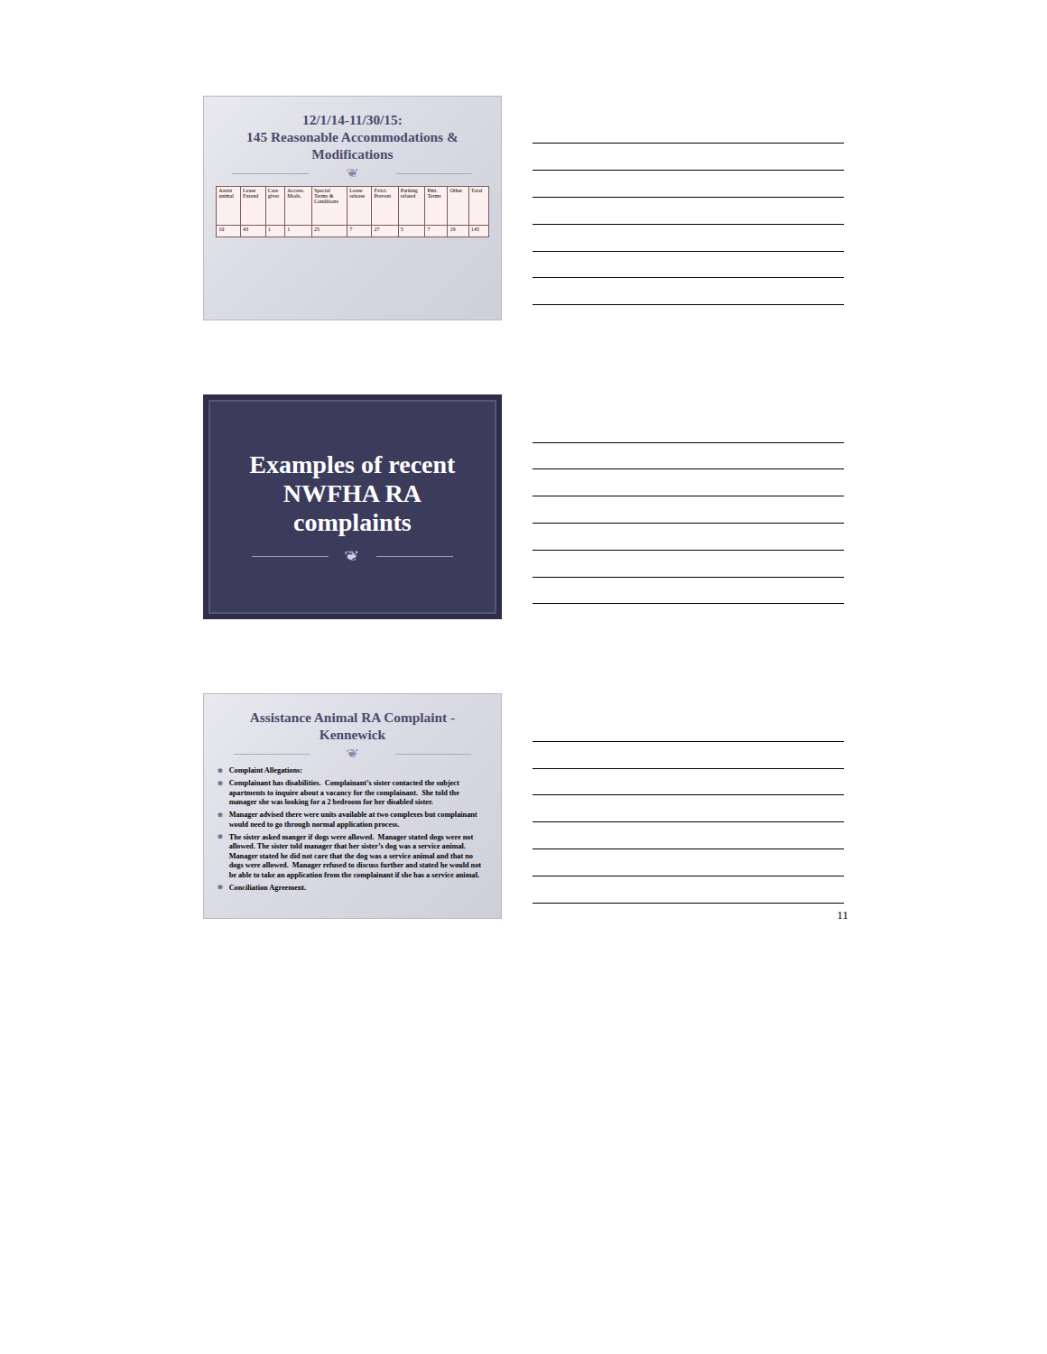12/1/14-11/30/15:
145 Reasonable Accommodations &
Modifications
❦
| Assist animal | Lease Extend | Care giver | Access. Mods. | Special Terms & Conditions | Lease release | Evict. Prevent | Parking related | Pmt. Terms | Other | Total |
| 10 | 43 | 1 | 1 | 25 | 7 | 27 | 5 | 7 | 19 | 145 |
Examples of recent
NWFHA RA
complaints
❦
Assistance Animal RA Complaint -
Kennewick
❦
Complaint Allegations:
Complainant has disabilities. Complainant’s sister contacted the subject apartments to inquire about a vacancy for the complainant. She told the manager she was looking for a 2 bedroom for her disabled sister.
Manager advised there were units available at two complexes but complainant would need to go through normal application process.
The sister asked manger if dogs were allowed. Manager stated dogs were not allowed. The sister told manager that her sister’s dog was a service animal. Manager stated he did not care that the dog was a service animal and that no dogs were allowed. Manager refused to discuss further and stated he would not be able to take an application from the complainant if she has a service animal.
Conciliation Agreement.
11